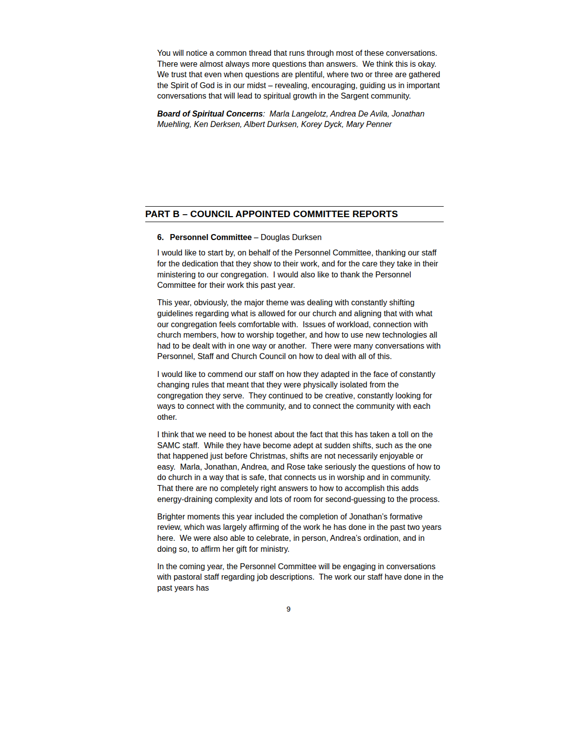You will notice a common thread that runs through most of these conversations. There were almost always more questions than answers. We think this is okay. We trust that even when questions are plentiful, where two or three are gathered the Spirit of God is in our midst – revealing, encouraging, guiding us in important conversations that will lead to spiritual growth in the Sargent community.
Board of Spiritual Concerns: Marla Langelotz, Andrea De Avila, Jonathan Muehling, Ken Derksen, Albert Durksen, Korey Dyck, Mary Penner
PART B – COUNCIL APPOINTED COMMITTEE REPORTS
6. Personnel Committee – Douglas Durksen
I would like to start by, on behalf of the Personnel Committee, thanking our staff for the dedication that they show to their work, and for the care they take in their ministering to our congregation. I would also like to thank the Personnel Committee for their work this past year.
This year, obviously, the major theme was dealing with constantly shifting guidelines regarding what is allowed for our church and aligning that with what our congregation feels comfortable with. Issues of workload, connection with church members, how to worship together, and how to use new technologies all had to be dealt with in one way or another. There were many conversations with Personnel, Staff and Church Council on how to deal with all of this.
I would like to commend our staff on how they adapted in the face of constantly changing rules that meant that they were physically isolated from the congregation they serve. They continued to be creative, constantly looking for ways to connect with the community, and to connect the community with each other.
I think that we need to be honest about the fact that this has taken a toll on the SAMC staff. While they have become adept at sudden shifts, such as the one that happened just before Christmas, shifts are not necessarily enjoyable or easy. Marla, Jonathan, Andrea, and Rose take seriously the questions of how to do church in a way that is safe, that connects us in worship and in community. That there are no completely right answers to how to accomplish this adds energy-draining complexity and lots of room for second-guessing to the process.
Brighter moments this year included the completion of Jonathan’s formative review, which was largely affirming of the work he has done in the past two years here. We were also able to celebrate, in person, Andrea’s ordination, and in doing so, to affirm her gift for ministry.
In the coming year, the Personnel Committee will be engaging in conversations with pastoral staff regarding job descriptions. The work our staff have done in the past years has
9